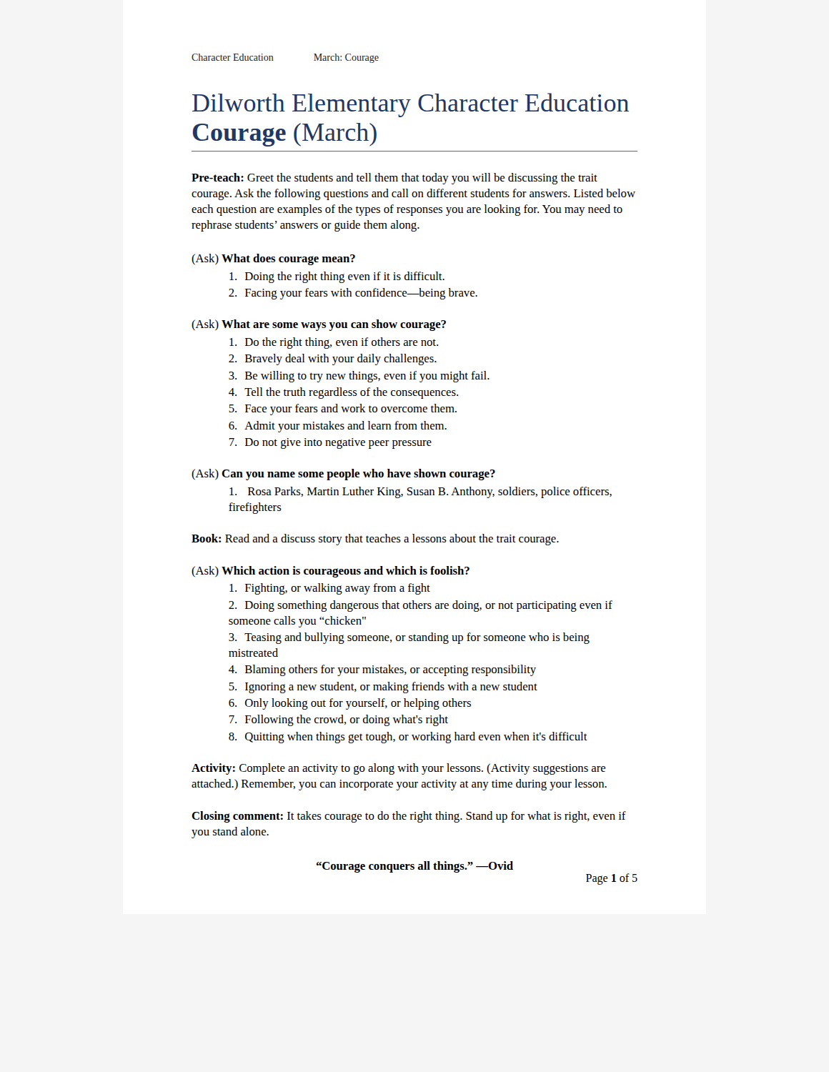Character Education March: Courage
Dilworth Elementary Character Education
Courage (March)
Pre-teach: Greet the students and tell them that today you will be discussing the trait courage. Ask the following questions and call on different students for answers. Listed below each question are examples of the types of responses you are looking for. You may need to rephrase students’ answers or guide them along.
(Ask) What does courage mean?
1. Doing the right thing even if it is difficult.
2. Facing your fears with confidence—being brave.
(Ask) What are some ways you can show courage?
1. Do the right thing, even if others are not.
2. Bravely deal with your daily challenges.
3. Be willing to try new things, even if you might fail.
4. Tell the truth regardless of the consequences.
5. Face your fears and work to overcome them.
6. Admit your mistakes and learn from them.
7. Do not give into negative peer pressure
(Ask) Can you name some people who have shown courage?
1. Rosa Parks, Martin Luther King, Susan B. Anthony, soldiers, police officers, firefighters
Book: Read and a discuss story that teaches a lessons about the trait courage.
(Ask) Which action is courageous and which is foolish?
1. Fighting, or walking away from a fight
2. Doing something dangerous that others are doing, or not participating even if someone calls you “chicken"
3. Teasing and bullying someone, or standing up for someone who is being mistreated
4. Blaming others for your mistakes, or accepting responsibility
5. Ignoring a new student, or making friends with a new student
6. Only looking out for yourself, or helping others
7. Following the crowd, or doing what's right
8. Quitting when things get tough, or working hard even when it's difficult
Activity: Complete an activity to go along with your lessons. (Activity suggestions are attached.) Remember, you can incorporate your activity at any time during your lesson.
Closing comment: It takes courage to do the right thing. Stand up for what is right, even if you stand alone.
“Courage conquers all things.” —Ovid
Page 1 of 5